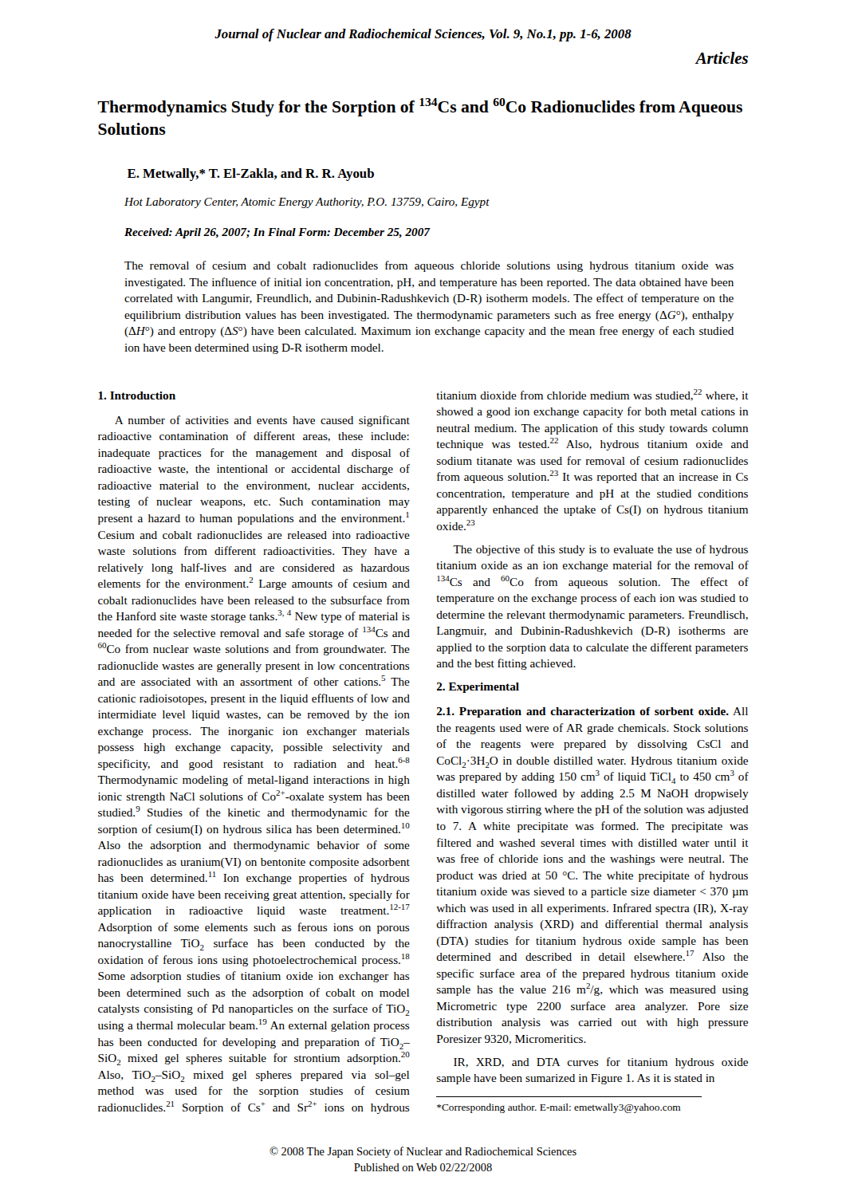Journal of Nuclear and Radiochemical Sciences, Vol. 9, No.1, pp. 1-6, 2008
Articles
Thermodynamics Study for the Sorption of 134Cs and 60Co Radionuclides from Aqueous Solutions
E. Metwally,* T. El-Zakla, and R. R. Ayoub
Hot Laboratory Center, Atomic Energy Authority, P.O. 13759, Cairo, Egypt
Received: April 26, 2007; In Final Form: December 25, 2007
The removal of cesium and cobalt radionuclides from aqueous chloride solutions using hydrous titanium oxide was investigated. The influence of initial ion concentration, pH, and temperature has been reported. The data obtained have been correlated with Langumir, Freundlich, and Dubinin-Radushkevich (D-R) isotherm models. The effect of temperature on the equilibrium distribution values has been investigated. The thermodynamic parameters such as free energy (ΔG°), enthalpy (ΔH°) and entropy (ΔS°) have been calculated. Maximum ion exchange capacity and the mean free energy of each studied ion have been determined using D-R isotherm model.
1. Introduction
A number of activities and events have caused significant radioactive contamination of different areas, these include: inadequate practices for the management and disposal of radioactive waste, the intentional or accidental discharge of radioactive material to the environment, nuclear accidents, testing of nuclear weapons, etc. Such contamination may present a hazard to human populations and the environment.1 Cesium and cobalt radionuclides are released into radioactive waste solutions from different radioactivities. They have a relatively long half-lives and are considered as hazardous elements for the environment.2 Large amounts of cesium and cobalt radionuclides have been released to the subsurface from the Hanford site waste storage tanks.3, 4 New type of material is needed for the selective removal and safe storage of 134Cs and 60Co from nuclear waste solutions and from groundwater. The radionuclide wastes are generally present in low concentrations and are associated with an assortment of other cations.5 The cationic radioisotopes, present in the liquid effluents of low and intermidiate level liquid wastes, can be removed by the ion exchange process. The inorganic ion exchanger materials possess high exchange capacity, possible selectivity and specificity, and good resistant to radiation and heat.6-8 Thermodynamic modeling of metal-ligand interactions in high ionic strength NaCl solutions of Co2+-oxalate system has been studied.9 Studies of the kinetic and thermodynamic for the sorption of cesium(I) on hydrous silica has been determined.10 Also the adsorption and thermodynamic behavior of some radionuclides as uranium(VI) on bentonite composite adsorbent has been determined.11 Ion exchange properties of hydrous titanium oxide have been receiving great attention, specially for application in radioactive liquid waste treatment.12-17 Adsorption of some elements such as ferous ions on porous nanocrystalline TiO2 surface has been conducted by the oxidation of ferous ions using photoelectrochemical process.18 Some adsorption studies of titanium oxide ion exchanger has been determined such as the adsorption of cobalt on model catalysts consisting of Pd nanoparticles on the surface of TiO2 using a thermal molecular beam.19 An external gelation process has been conducted for developing and preparation of TiO2–SiO2 mixed gel spheres suitable for strontium adsorption.20 Also, TiO2–SiO2 mixed gel spheres prepared via sol–gel method was used for the sorption studies of cesium radionuclides.21 Sorption of Cs+ and Sr2+ ions on hydrous titanium dioxide from chloride medium was studied,22 where, it showed a good ion exchange capacity for both metal cations in neutral medium. The application of this study towards column technique was tested.22 Also, hydrous titanium oxide and sodium titanate was used for removal of cesium radionuclides from aqueous solution.23 It was reported that an increase in Cs concentration, temperature and pH at the studied conditions apparently enhanced the uptake of Cs(I) on hydrous titanium oxide.23
The objective of this study is to evaluate the use of hydrous titanium oxide as an ion exchange material for the removal of 134Cs and 60Co from aqueous solution. The effect of temperature on the exchange process of each ion was studied to determine the relevant thermodynamic parameters. Freundlisch, Langmuir, and Dubinin-Radushkevich (D-R) isotherms are applied to the sorption data to calculate the different parameters and the best fitting achieved.
2. Experimental
2.1. Preparation and characterization of sorbent oxide.
All the reagents used were of AR grade chemicals. Stock solutions of the reagents were prepared by dissolving CsCl and CoCl2·3H2O in double distilled water. Hydrous titanium oxide was prepared by adding 150 cm3 of liquid TiCl4 to 450 cm3 of distilled water followed by adding 2.5 M NaOH dropwisely with vigorous stirring where the pH of the solution was adjusted to 7. A white precipitate was formed. The precipitate was filtered and washed several times with distilled water until it was free of chloride ions and the washings were neutral. The product was dried at 50 °C. The white precipitate of hydrous titanium oxide was sieved to a particle size diameter < 370 µm which was used in all experiments. Infrared spectra (IR), X-ray diffraction analysis (XRD) and differential thermal analysis (DTA) studies for titanium hydrous oxide sample has been determined and described in detail elsewhere.17 Also the specific surface area of the prepared hydrous titanium oxide sample has the value 216 m2/g, which was measured using Micrometric type 2200 surface area analyzer. Pore size distribution analysis was carried out with high pressure Poresizer 9320, Micromeritics.
IR, XRD, and DTA curves for titanium hydrous oxide sample have been sumarized in Figure 1. As it is stated in
*Corresponding author. E-mail: emetwally3@yahoo.com
© 2008 The Japan Society of Nuclear and Radiochemical Sciences
Published on Web 02/22/2008